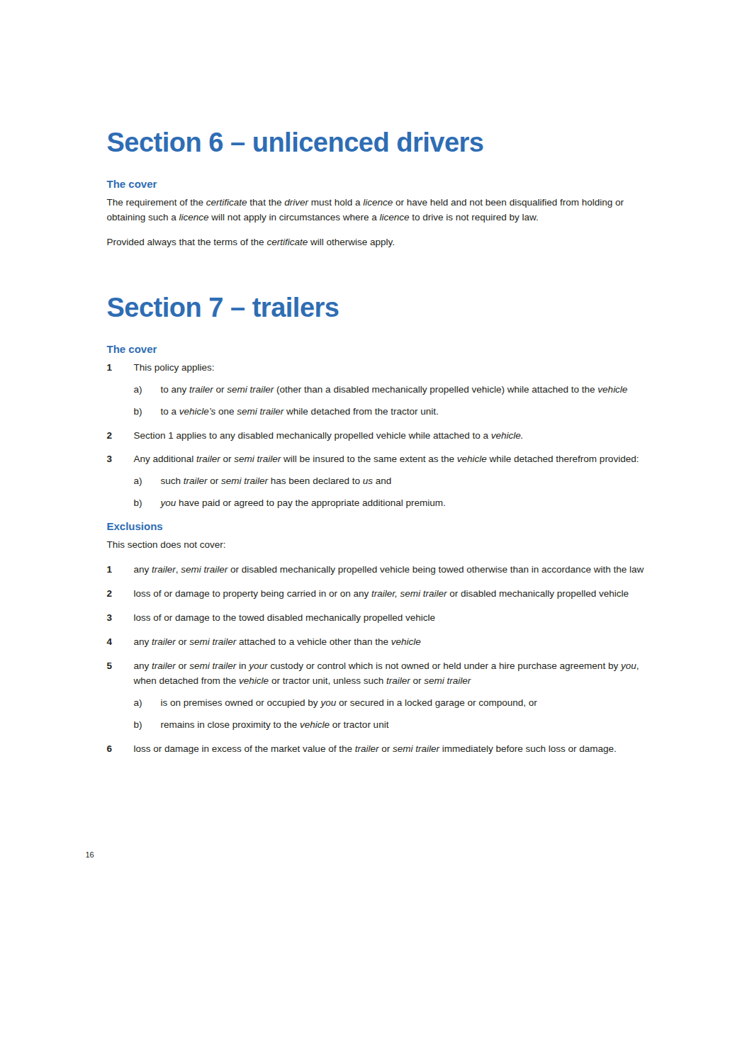Section 6 – unlicenced drivers
The cover
The requirement of the certificate that the driver must hold a licence or have held and not been disqualified from holding or obtaining such a licence will not apply in circumstances where a licence to drive is not required by law.
Provided always that the terms of the certificate will otherwise apply.
Section 7 – trailers
The cover
1 This policy applies:
a) to any trailer or semi trailer (other than a disabled mechanically propelled vehicle) while attached to the vehicle
b) to a vehicle’s one semi trailer while detached from the tractor unit.
2 Section 1 applies to any disabled mechanically propelled vehicle while attached to a vehicle.
3 Any additional trailer or semi trailer will be insured to the same extent as the vehicle while detached therefrom provided:
a) such trailer or semi trailer has been declared to us and
b) you have paid or agreed to pay the appropriate additional premium.
Exclusions
This section does not cover:
1 any trailer, semi trailer or disabled mechanically propelled vehicle being towed otherwise than in accordance with the law
2 loss of or damage to property being carried in or on any trailer, semi trailer or disabled mechanically propelled vehicle
3 loss of or damage to the towed disabled mechanically propelled vehicle
4 any trailer or semi trailer attached to a vehicle other than the vehicle
5 any trailer or semi trailer in your custody or control which is not owned or held under a hire purchase agreement by you, when detached from the vehicle or tractor unit, unless such trailer or semi trailer
a) is on premises owned or occupied by you or secured in a locked garage or compound, or
b) remains in close proximity to the vehicle or tractor unit
6 loss or damage in excess of the market value of the trailer or semi trailer immediately before such loss or damage.
16